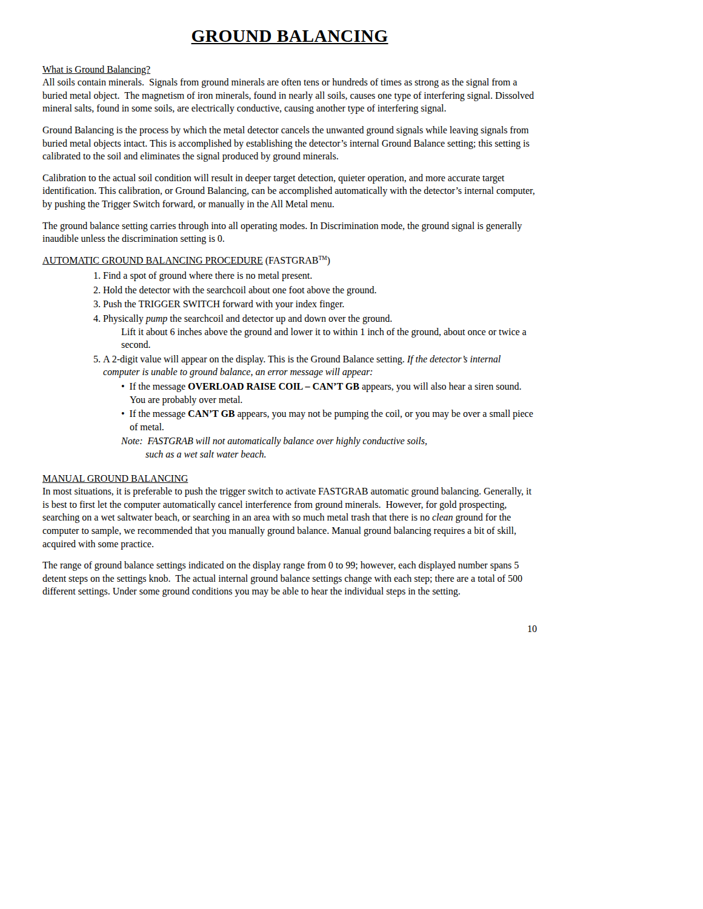GROUND BALANCING
What is Ground Balancing?
All soils contain minerals. Signals from ground minerals are often tens or hundreds of times as strong as the signal from a buried metal object. The magnetism of iron minerals, found in nearly all soils, causes one type of interfering signal. Dissolved mineral salts, found in some soils, are electrically conductive, causing another type of interfering signal.
Ground Balancing is the process by which the metal detector cancels the unwanted ground signals while leaving signals from buried metal objects intact. This is accomplished by establishing the detector’s internal Ground Balance setting; this setting is calibrated to the soil and eliminates the signal produced by ground minerals.
Calibration to the actual soil condition will result in deeper target detection, quieter operation, and more accurate target identification. This calibration, or Ground Balancing, can be accomplished automatically with the detector’s internal computer, by pushing the Trigger Switch forward, or manually in the All Metal menu.
The ground balance setting carries through into all operating modes. In Discrimination mode, the ground signal is generally inaudible unless the discrimination setting is 0.
AUTOMATIC GROUND BALANCING PROCEDURE (FASTGRABTM)
Find a spot of ground where there is no metal present.
Hold the detector with the searchcoil about one foot above the ground.
Push the TRIGGER SWITCH forward with your index finger.
Physically pump the searchcoil and detector up and down over the ground. Lift it about 6 inches above the ground and lower it to within 1 inch of the ground, about once or twice a second.
A 2-digit value will appear on the display. This is the Ground Balance setting. If the detector’s internal computer is unable to ground balance, an error message will appear:
If the message OVERLOAD RAISE COIL – CAN’T GB appears, you will also hear a siren sound. You are probably over metal.
If the message CAN’T GB appears, you may not be pumping the coil, or you may be over a small piece of metal.
Note: FASTGRAB will not automatically balance over highly conductive soils, such as a wet salt water beach.
MANUAL GROUND BALANCING
In most situations, it is preferable to push the trigger switch to activate FASTGRAB automatic ground balancing. Generally, it is best to first let the computer automatically cancel interference from ground minerals. However, for gold prospecting, searching on a wet saltwater beach, or searching in an area with so much metal trash that there is no clean ground for the computer to sample, we recommended that you manually ground balance. Manual ground balancing requires a bit of skill, acquired with some practice.
The range of ground balance settings indicated on the display range from 0 to 99; however, each displayed number spans 5 detent steps on the settings knob. The actual internal ground balance settings change with each step; there are a total of 500 different settings. Under some ground conditions you may be able to hear the individual steps in the setting.
10